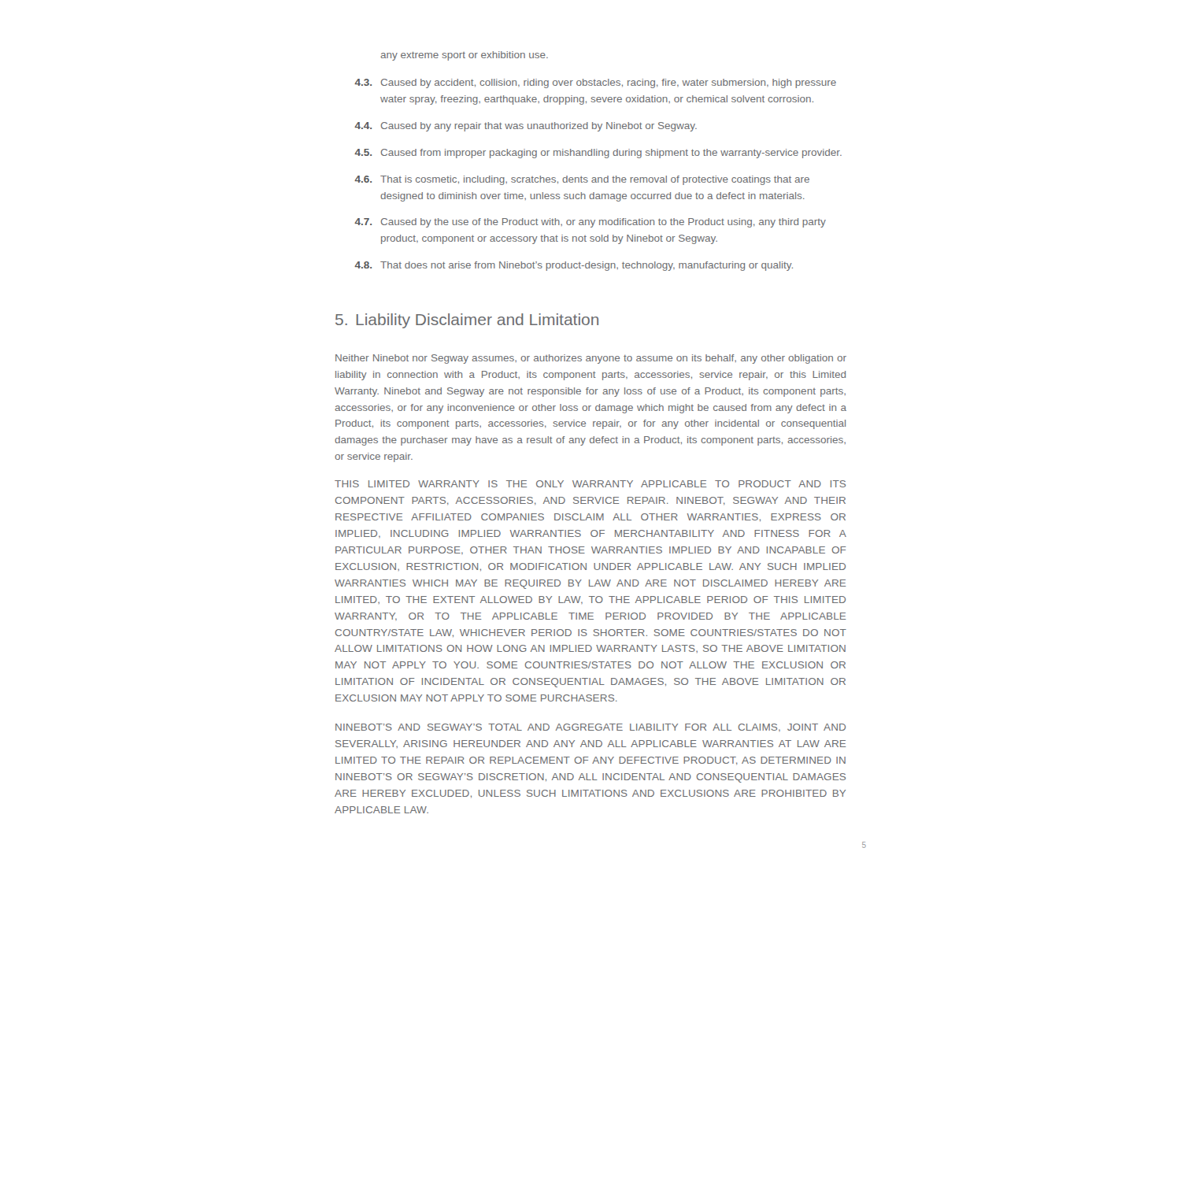any extreme sport or exhibition use.
4.3. Caused by accident, collision, riding over obstacles, racing, fire, water submersion, high pressure water spray, freezing, earthquake, dropping, severe oxidation, or chemical solvent corrosion.
4.4. Caused by any repair that was unauthorized by Ninebot or Segway.
4.5. Caused from improper packaging or mishandling during shipment to the warranty-service provider.
4.6. That is cosmetic, including, scratches, dents and the removal of protective coatings that are designed to diminish over time, unless such damage occurred due to a defect in materials.
4.7. Caused by the use of the Product with, or any modification to the Product using, any third party product, component or accessory that is not sold by Ninebot or Segway.
4.8. That does not arise from Ninebot’s product-design, technology, manufacturing or quality.
5. Liability Disclaimer and Limitation
Neither Ninebot nor Segway assumes, or authorizes anyone to assume on its behalf, any other obligation or liability in connection with a Product, its component parts, accessories, service repair, or this Limited Warranty. Ninebot and Segway are not responsible for any loss of use of a Product, its component parts, accessories, or for any inconvenience or other loss or damage which might be caused from any defect in a Product, its component parts, accessories, service repair, or for any other incidental or consequential damages the purchaser may have as a result of any defect in a Product, its component parts, accessories, or service repair.
THIS LIMITED WARRANTY IS THE ONLY WARRANTY APPLICABLE TO PRODUCT AND ITS COMPONENT PARTS, ACCESSORIES, AND SERVICE REPAIR. NINEBOT, SEGWAY AND THEIR RESPECTIVE AFFILIATED COMPANIES DISCLAIM ALL OTHER WARRANTIES, EXPRESS OR IMPLIED, INCLUDING IMPLIED WARRANTIES OF MERCHANTABILITY AND FITNESS FOR A PARTICULAR PURPOSE, OTHER THAN THOSE WARRANTIES IMPLIED BY AND INCAPABLE OF EXCLUSION, RESTRICTION, OR MODIFICATION UNDER APPLICABLE LAW. ANY SUCH IMPLIED WARRANTIES WHICH MAY BE REQUIRED BY LAW AND ARE NOT DISCLAIMED HEREBY ARE LIMITED, TO THE EXTENT ALLOWED BY LAW, TO THE APPLICABLE PERIOD OF THIS LIMITED WARRANTY, OR TO THE APPLICABLE TIME PERIOD PROVIDED BY THE APPLICABLE COUNTRY/STATE LAW, WHICHEVER PERIOD IS SHORTER. SOME COUNTRIES/STATES DO NOT ALLOW LIMITATIONS ON HOW LONG AN IMPLIED WARRANTY LASTS, SO THE ABOVE LIMITATION MAY NOT APPLY TO YOU. SOME COUNTRIES/STATES DO NOT ALLOW THE EXCLUSION OR LIMITATION OF INCIDENTAL OR CONSEQUENTIAL DAMAGES, SO THE ABOVE LIMITATION OR EXCLUSION MAY NOT APPLY TO SOME PURCHASERS.
NINEBOT’S AND SEGWAY’S TOTAL AND AGGREGATE LIABILITY FOR ALL CLAIMS, JOINT AND SEVERALLY, ARISING HEREUNDER AND ANY AND ALL APPLICABLE WARRANTIES AT LAW ARE LIMITED TO THE REPAIR OR REPLACEMENT OF ANY DEFECTIVE PRODUCT, AS DETERMINED IN NINEBOT’S OR SEGWAY’S DISCRETION, AND ALL INCIDENTAL AND CONSEQUENTIAL DAMAGES ARE HEREBY EXCLUDED, UNLESS SUCH LIMITATIONS AND EXCLUSIONS ARE PROHIBITED BY APPLICABLE LAW.
5